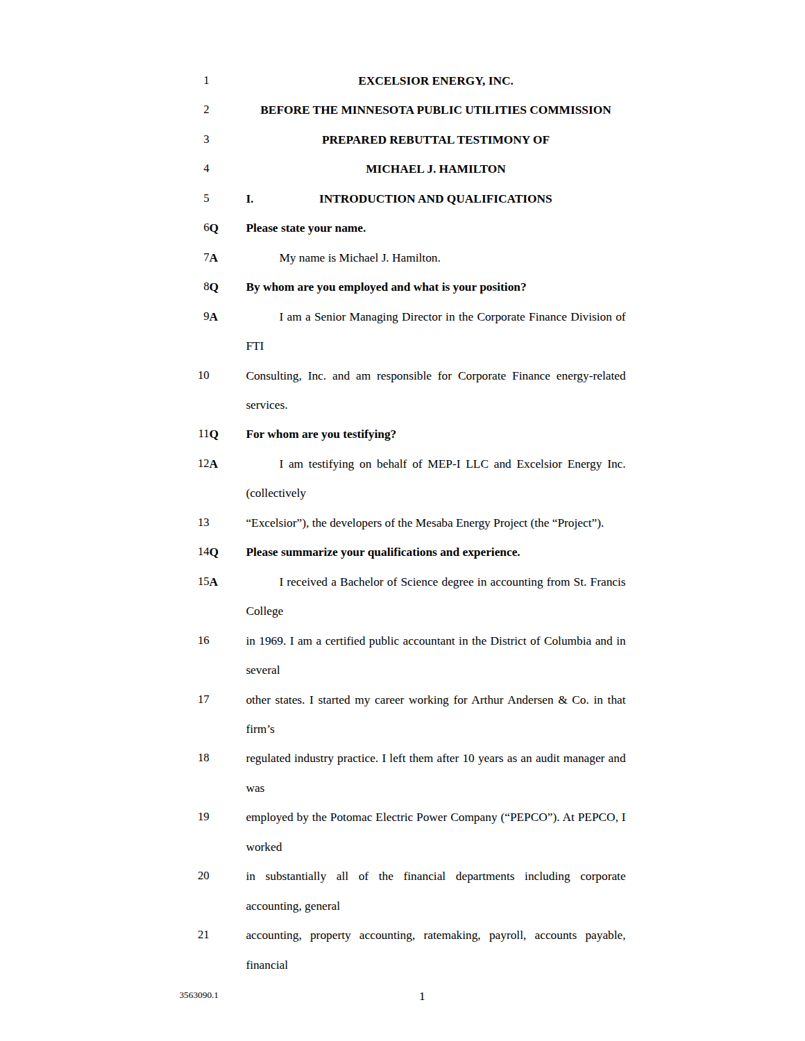| 1 | | EXCELSIOR ENERGY, INC. |
| 2 | | BEFORE THE MINNESOTA PUBLIC UTILITIES COMMISSION |
| 3 | | PREPARED REBUTTAL TESTIMONY OF |
| 4 | | MICHAEL J. HAMILTON |
| 5 | | I. INTRODUCTION AND QUALIFICATIONS |
| 6 | Q | Please state your name. |
| 7 | A | My name is Michael J. Hamilton. |
| 8 | Q | By whom are you employed and what is your position? |
| 9 | A | I am a Senior Managing Director in the Corporate Finance Division of FTI |
| 10 | | Consulting, Inc. and am responsible for Corporate Finance energy-related services. |
| 11 | Q | For whom are you testifying? |
| 12 | A | I am testifying on behalf of MEP-I LLC and Excelsior Energy Inc. (collectively |
| 13 | | “Excelsior”), the developers of the Mesaba Energy Project (the “Project”). |
| 14 | Q | Please summarize your qualifications and experience. |
| 15 | A | I received a Bachelor of Science degree in accounting from St. Francis College |
| 16 | | in 1969. I am a certified public accountant in the District of Columbia and in several |
| 17 | | other states. I started my career working for Arthur Andersen & Co. in that firm’s |
| 18 | | regulated industry practice. I left them after 10 years as an audit manager and was |
| 19 | | employed by the Potomac Electric Power Company (“PEPCO”). At PEPCO, I worked |
| 20 | | in substantially all of the financial departments including corporate accounting, general |
| 21 | | accounting, property accounting, ratemaking, payroll, accounts payable, financial |
3563090.1
1